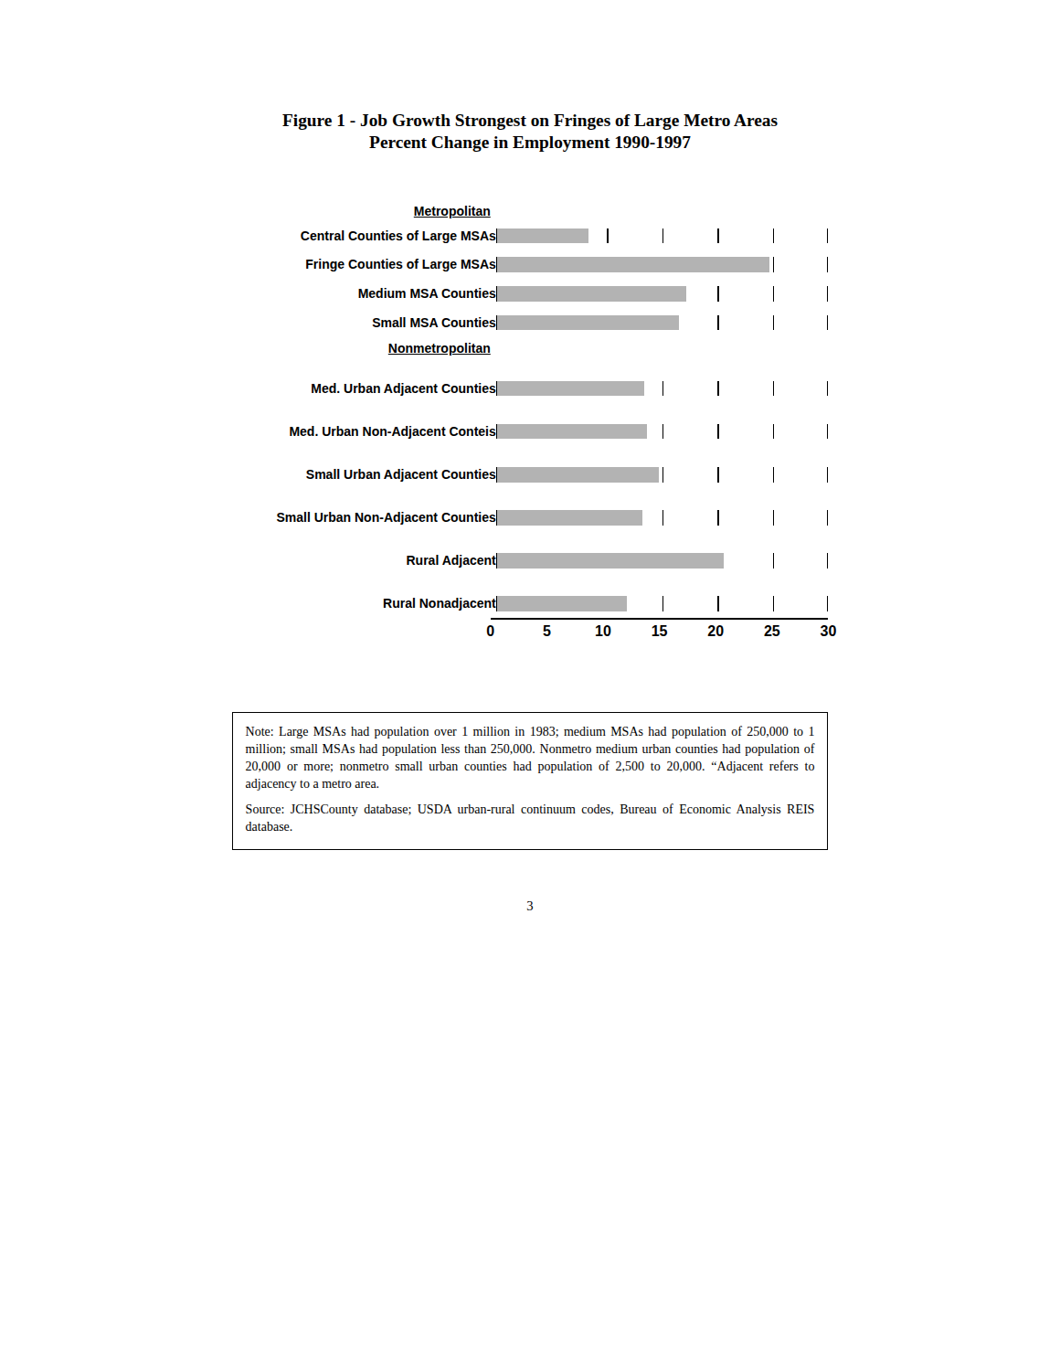Figure 1 - Job Growth Strongest on Fringes of Large Metro Areas
Percent Change in Employment 1990-1997
| Metropolitan | |
| Central Counties of Large MSAs | |
| Fringe Counties of Large MSAs | |
| Medium MSA Counties | |
| Small MSA Counties | |
| Nonmetropolitan | |
| Med. Urban Adjacent Counties | |
| Med. Urban Non-Adjacent Conteis | |
| Small Urban Adjacent Counties | |
| Small Urban Non-Adjacent Counties | |
| Rural Adjacent | |
| Rural Nonadjacent | |
0 5 10 15 20 25 30
Note: Large MSAs had population over 1 million in 1983; medium MSAs had population of 250,000 to 1 million; small MSAs had population less than 250,000. Nonmetro medium urban counties had population of 20,000 or more; nonmetro small urban counties had population of 2,500 to 20,000. “Adjacent refers to adjacency to a metro area.
Source: JCHSCounty database; USDA urban-rural continuum codes, Bureau of Economic Analysis REIS database.
3